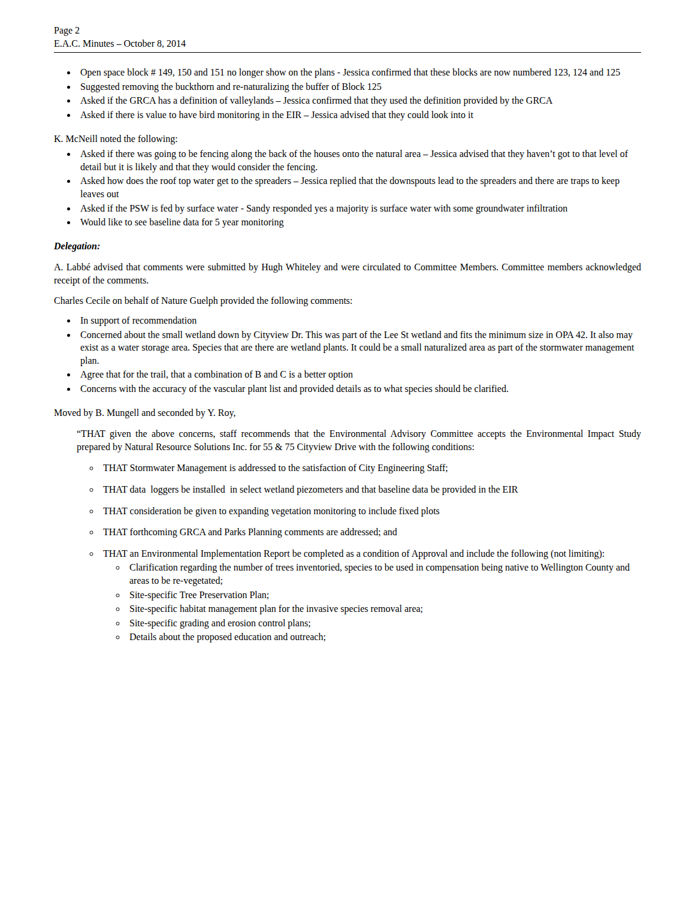Page 2
E.A.C. Minutes – October 8, 2014
Open space block # 149, 150 and 151 no longer show on the plans - Jessica confirmed that these blocks are now numbered 123, 124 and 125
Suggested removing the buckthorn and re-naturalizing the buffer of Block 125
Asked if the GRCA has a definition of valleylands – Jessica confirmed that they used the definition provided by the GRCA
Asked if there is value to have bird monitoring in the EIR – Jessica advised that they could look into it
K. McNeill noted the following:
Asked if there was going to be fencing along the back of the houses onto the natural area – Jessica advised that they haven’t got to that level of detail but it is likely and that they would consider the fencing.
Asked how does the roof top water get to the spreaders – Jessica replied that the downspouts lead to the spreaders and there are traps to keep leaves out
Asked if the PSW is fed by surface water - Sandy responded yes a majority is surface water with some groundwater infiltration
Would like to see baseline data for 5 year monitoring
Delegation:
A. Labbé advised that comments were submitted by Hugh Whiteley and were circulated to Committee Members. Committee members acknowledged receipt of the comments.
Charles Cecile on behalf of Nature Guelph provided the following comments:
In support of recommendation
Concerned about the small wetland down by Cityview Dr. This was part of the Lee St wetland and fits the minimum size in OPA 42. It also may exist as a water storage area. Species that are there are wetland plants. It could be a small naturalized area as part of the stormwater management plan.
Agree that for the trail, that a combination of B and C is a better option
Concerns with the accuracy of the vascular plant list and provided details as to what species should be clarified.
Moved by B. Mungell and seconded by Y. Roy,
“THAT given the above concerns, staff recommends that the Environmental Advisory Committee accepts the Environmental Impact Study prepared by Natural Resource Solutions Inc. for 55 & 75 Cityview Drive with the following conditions:
THAT Stormwater Management is addressed to the satisfaction of City Engineering Staff;
THAT data loggers be installed in select wetland piezometers and that baseline data be provided in the EIR
THAT consideration be given to expanding vegetation monitoring to include fixed plots
THAT forthcoming GRCA and Parks Planning comments are addressed; and
THAT an Environmental Implementation Report be completed as a condition of Approval and include the following (not limiting):
Clarification regarding the number of trees inventoried, species to be used in compensation being native to Wellington County and areas to be re-vegetated;
Site-specific Tree Preservation Plan;
Site-specific habitat management plan for the invasive species removal area;
Site-specific grading and erosion control plans;
Details about the proposed education and outreach;